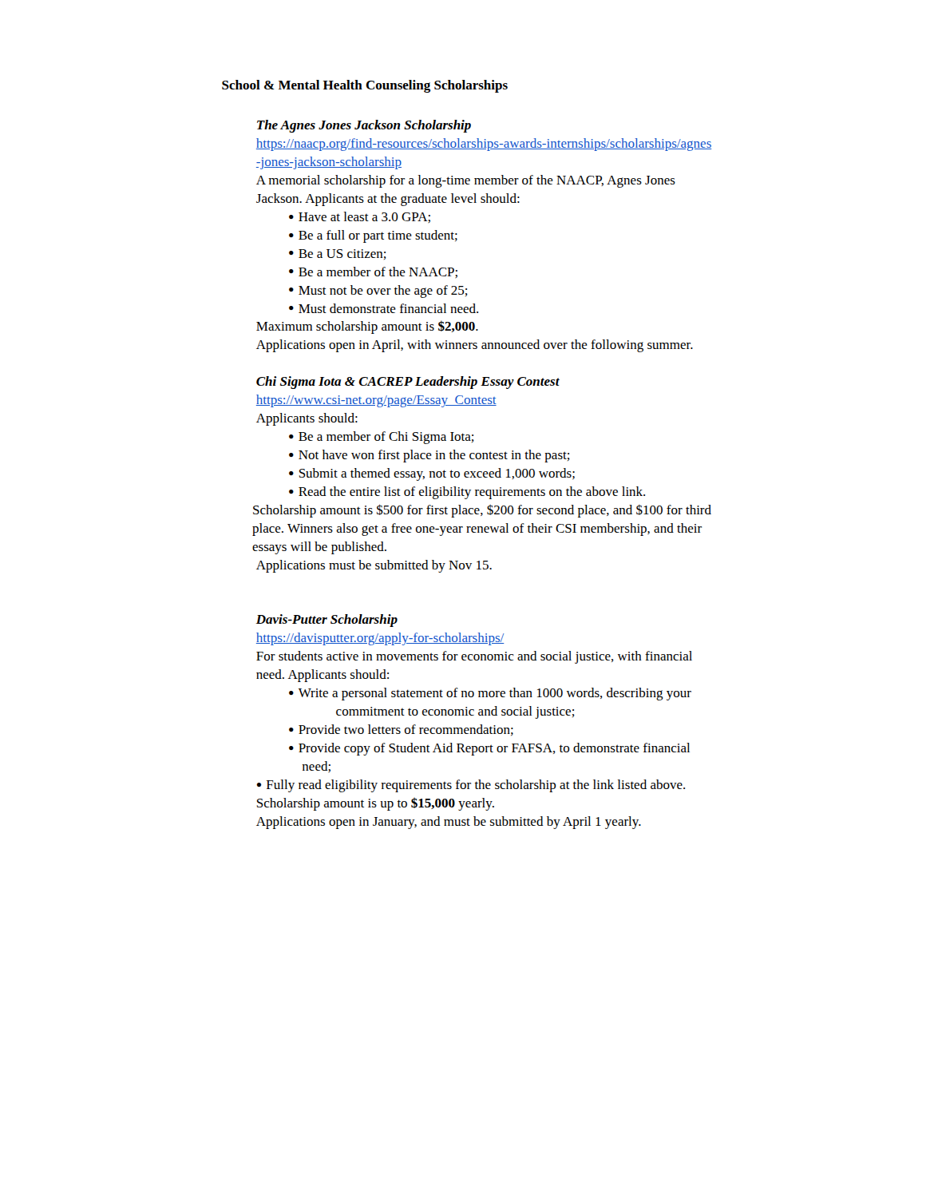School & Mental Health Counseling Scholarships
The Agnes Jones Jackson Scholarship
https://naacp.org/find-resources/scholarships-awards-internships/scholarships/agnes-jones-jackson-scholarship
A memorial scholarship for a long-time member of the NAACP, Agnes Jones Jackson. Applicants at the graduate level should:
Have at least a 3.0 GPA;
Be a full or part time student;
Be a US citizen;
Be a member of the NAACP;
Must not be over the age of 25;
Must demonstrate financial need.
Maximum scholarship amount is $2,000.
Applications open in April, with winners announced over the following summer.
Chi Sigma Iota & CACREP Leadership Essay Contest
https://www.csi-net.org/page/Essay_Contest
Applicants should:
Be a member of Chi Sigma Iota;
Not have won first place in the contest in the past;
Submit a themed essay, not to exceed 1,000 words;
Read the entire list of eligibility requirements on the above link.
Scholarship amount is $500 for first place, $200 for second place, and $100 for third place. Winners also get a free one-year renewal of their CSI membership, and their essays will be published.
Applications must be submitted by Nov 15.
Davis-Putter Scholarship
https://davisputter.org/apply-for-scholarships/
For students active in movements for economic and social justice, with financial need. Applicants should:
Write a personal statement of no more than 1000 words, describing your
commitment to economic and social justice;
Provide two letters of recommendation;
Provide copy of Student Aid Report or FAFSA, to demonstrate financial need;
Fully read eligibility requirements for the scholarship at the link listed above.
Scholarship amount is up to $15,000 yearly.
Applications open in January, and must be submitted by April 1 yearly.